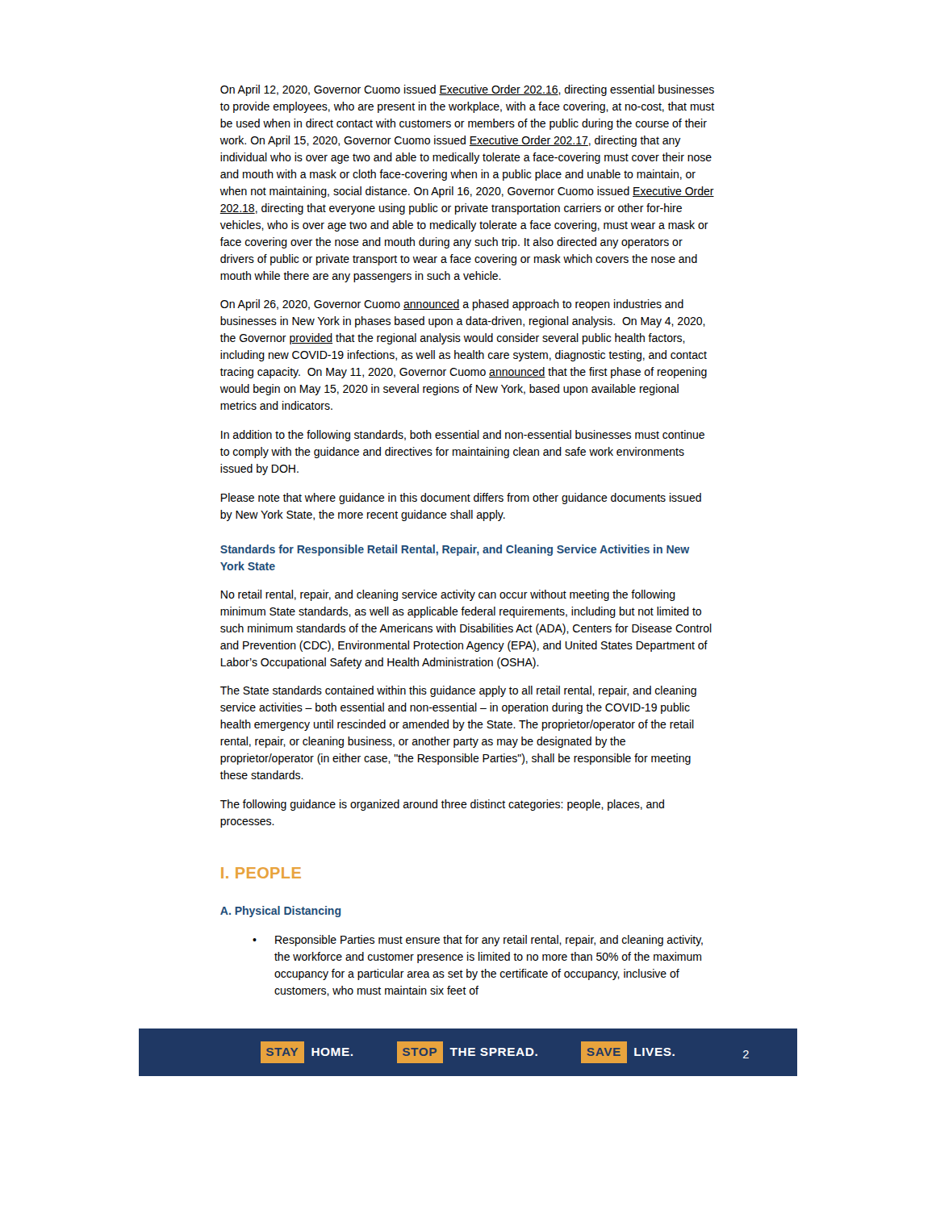On April 12, 2020, Governor Cuomo issued Executive Order 202.16, directing essential businesses to provide employees, who are present in the workplace, with a face covering, at no-cost, that must be used when in direct contact with customers or members of the public during the course of their work. On April 15, 2020, Governor Cuomo issued Executive Order 202.17, directing that any individual who is over age two and able to medically tolerate a face-covering must cover their nose and mouth with a mask or cloth face-covering when in a public place and unable to maintain, or when not maintaining, social distance. On April 16, 2020, Governor Cuomo issued Executive Order 202.18, directing that everyone using public or private transportation carriers or other for-hire vehicles, who is over age two and able to medically tolerate a face covering, must wear a mask or face covering over the nose and mouth during any such trip. It also directed any operators or drivers of public or private transport to wear a face covering or mask which covers the nose and mouth while there are any passengers in such a vehicle.
On April 26, 2020, Governor Cuomo announced a phased approach to reopen industries and businesses in New York in phases based upon a data-driven, regional analysis. On May 4, 2020, the Governor provided that the regional analysis would consider several public health factors, including new COVID-19 infections, as well as health care system, diagnostic testing, and contact tracing capacity. On May 11, 2020, Governor Cuomo announced that the first phase of reopening would begin on May 15, 2020 in several regions of New York, based upon available regional metrics and indicators.
In addition to the following standards, both essential and non-essential businesses must continue to comply with the guidance and directives for maintaining clean and safe work environments issued by DOH.
Please note that where guidance in this document differs from other guidance documents issued by New York State, the more recent guidance shall apply.
Standards for Responsible Retail Rental, Repair, and Cleaning Service Activities in New York State
No retail rental, repair, and cleaning service activity can occur without meeting the following minimum State standards, as well as applicable federal requirements, including but not limited to such minimum standards of the Americans with Disabilities Act (ADA), Centers for Disease Control and Prevention (CDC), Environmental Protection Agency (EPA), and United States Department of Labor’s Occupational Safety and Health Administration (OSHA).
The State standards contained within this guidance apply to all retail rental, repair, and cleaning service activities – both essential and non-essential – in operation during the COVID-19 public health emergency until rescinded or amended by the State. The proprietor/operator of the retail rental, repair, or cleaning business, or another party as may be designated by the proprietor/operator (in either case, "the Responsible Parties"), shall be responsible for meeting these standards.
The following guidance is organized around three distinct categories: people, places, and processes.
I. PEOPLE
A. Physical Distancing
Responsible Parties must ensure that for any retail rental, repair, and cleaning activity, the workforce and customer presence is limited to no more than 50% of the maximum occupancy for a particular area as set by the certificate of occupancy, inclusive of customers, who must maintain six feet of
STAY HOME. STOP THE SPREAD. SAVE LIVES.
2